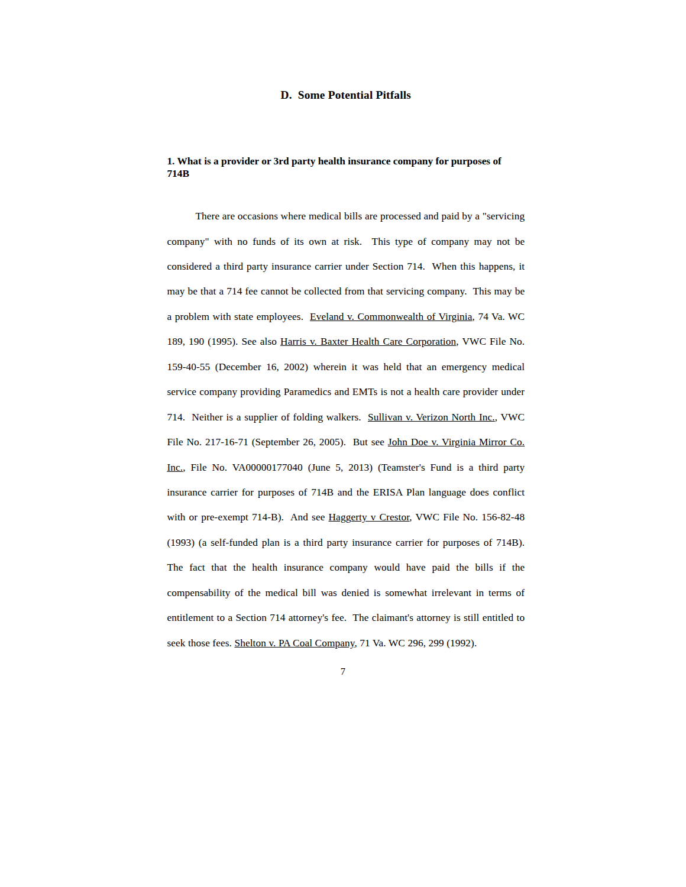D. Some Potential Pitfalls
1. What is a provider or 3rd party health insurance company for purposes of 714B
There are occasions where medical bills are processed and paid by a "servicing company" with no funds of its own at risk. This type of company may not be considered a third party insurance carrier under Section 714. When this happens, it may be that a 714 fee cannot be collected from that servicing company. This may be a problem with state employees. Eveland v. Commonwealth of Virginia, 74 Va. WC 189, 190 (1995). See also Harris v. Baxter Health Care Corporation, VWC File No. 159-40-55 (December 16, 2002) wherein it was held that an emergency medical service company providing Paramedics and EMTs is not a health care provider under 714. Neither is a supplier of folding walkers. Sullivan v. Verizon North Inc., VWC File No. 217-16-71 (September 26, 2005). But see John Doe v. Virginia Mirror Co. Inc., File No. VA00000177040 (June 5, 2013) (Teamster's Fund is a third party insurance carrier for purposes of 714B and the ERISA Plan language does conflict with or pre-exempt 714-B). And see Haggerty v Crestor, VWC File No. 156-82-48 (1993) (a self-funded plan is a third party insurance carrier for purposes of 714B). The fact that the health insurance company would have paid the bills if the compensability of the medical bill was denied is somewhat irrelevant in terms of entitlement to a Section 714 attorney's fee. The claimant's attorney is still entitled to seek those fees. Shelton v. PA Coal Company, 71 Va. WC 296, 299 (1992).
7